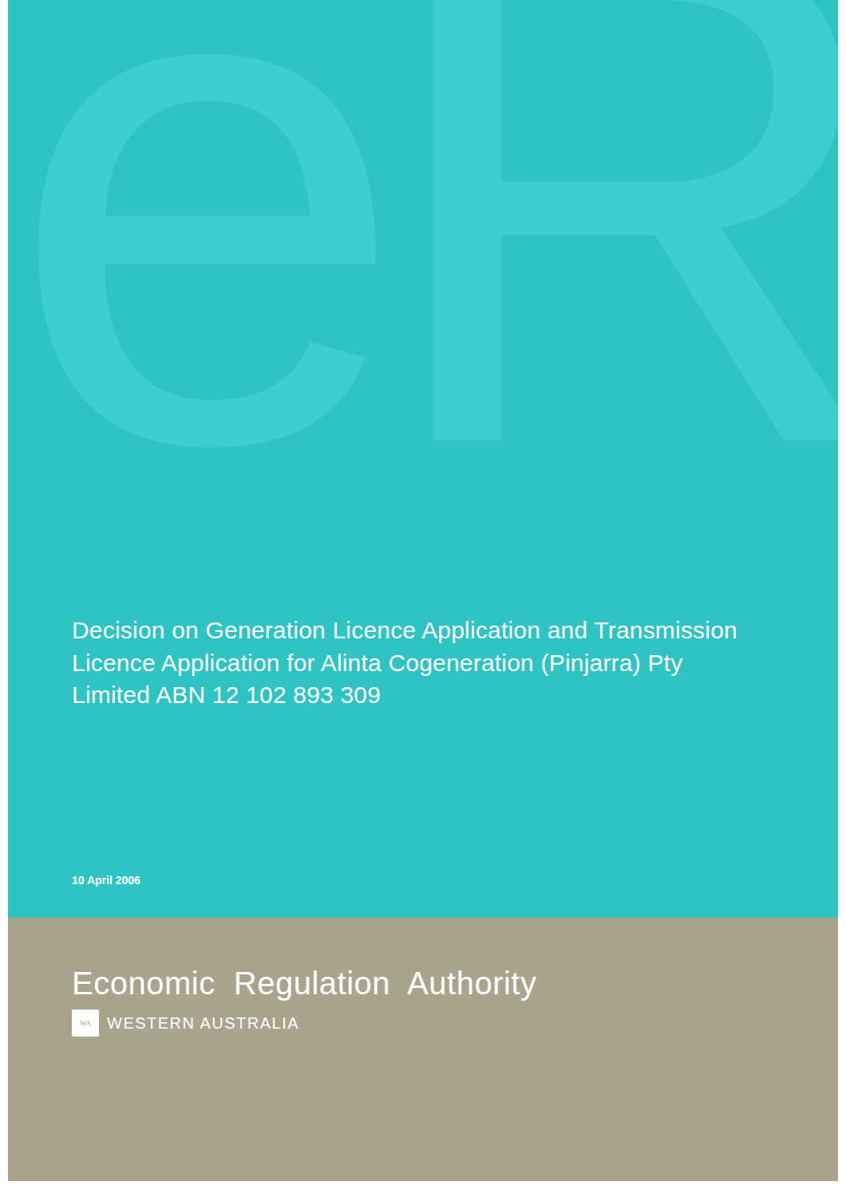eR
Decision on Generation Licence Application and Transmission Licence Application for Alinta Cogeneration (Pinjarra) Pty Limited ABN 12 102 893 309
10 April 2006
Economic Regulation Authority
WA
WESTERN AUSTRALIA